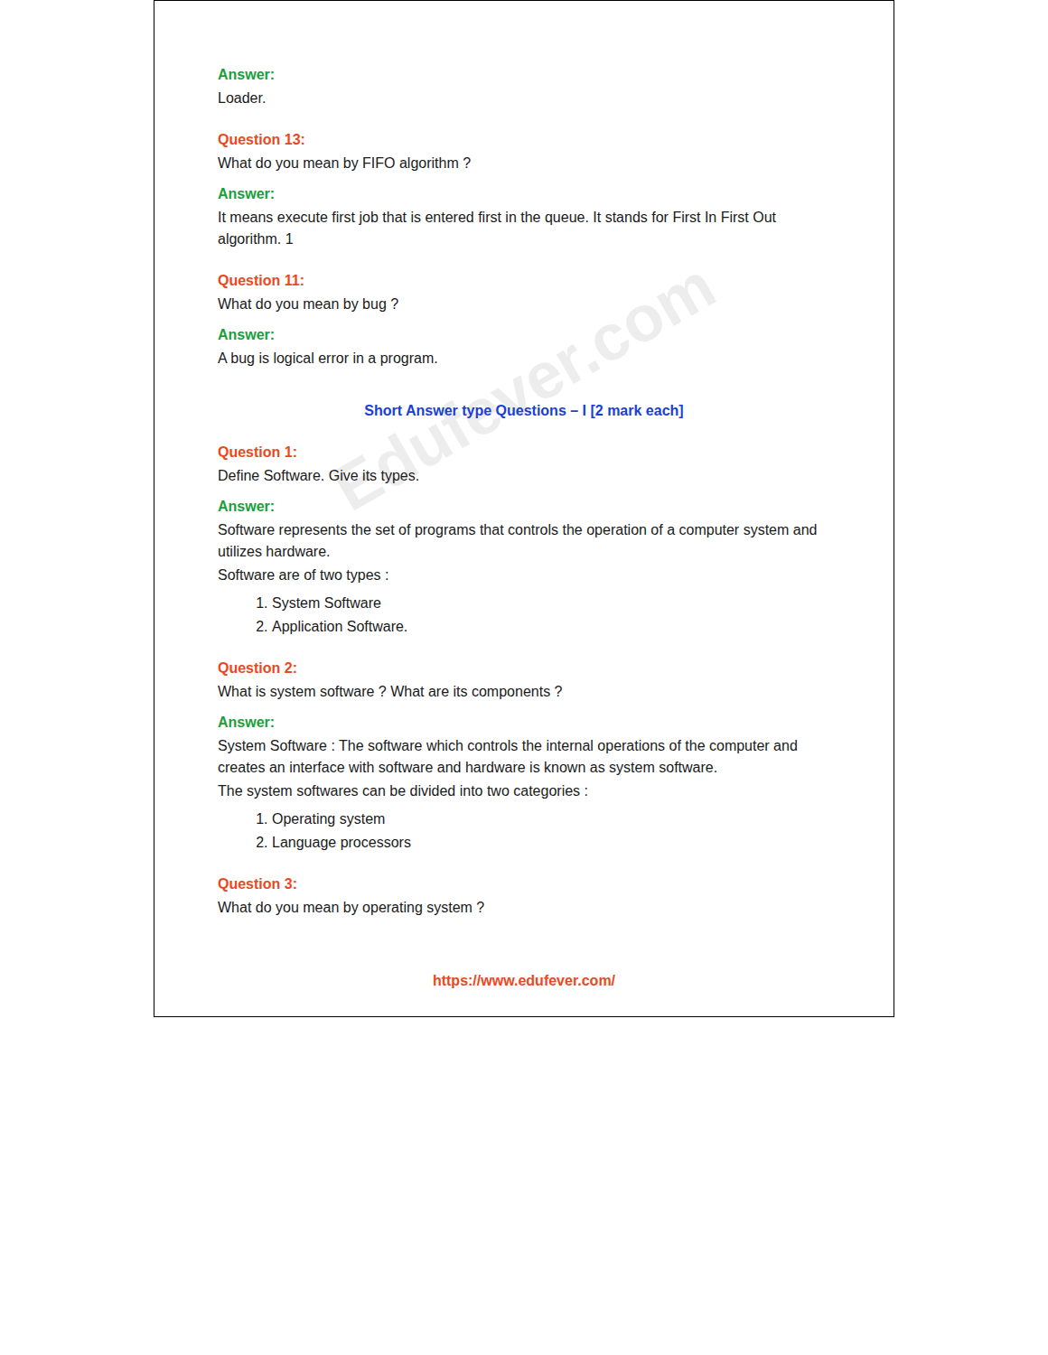Edufever.com
Answer:
Loader.
Question 13:
What do you mean by FIFO algorithm ?
Answer:
It means execute first job that is entered first in the queue. It stands for First In First Out algorithm. 1
Question 11:
What do you mean by bug ?
Answer:
A bug is logical error in a program.
Short Answer type Questions – I [2 mark each]
Question 1:
Define Software. Give its types.
Answer:
Software represents the set of programs that controls the operation of a computer system and utilizes hardware.
Software are of two types :
System Software
Application Software.
Question 2:
What is system software ? What are its components ?
Answer:
System Software : The software which controls the internal operations of the computer and creates an interface with software and hardware is known as system software.
The system softwares can be divided into two categories :
Operating system
Language processors
Question 3:
What do you mean by operating system ?
https://www.edufever.com/